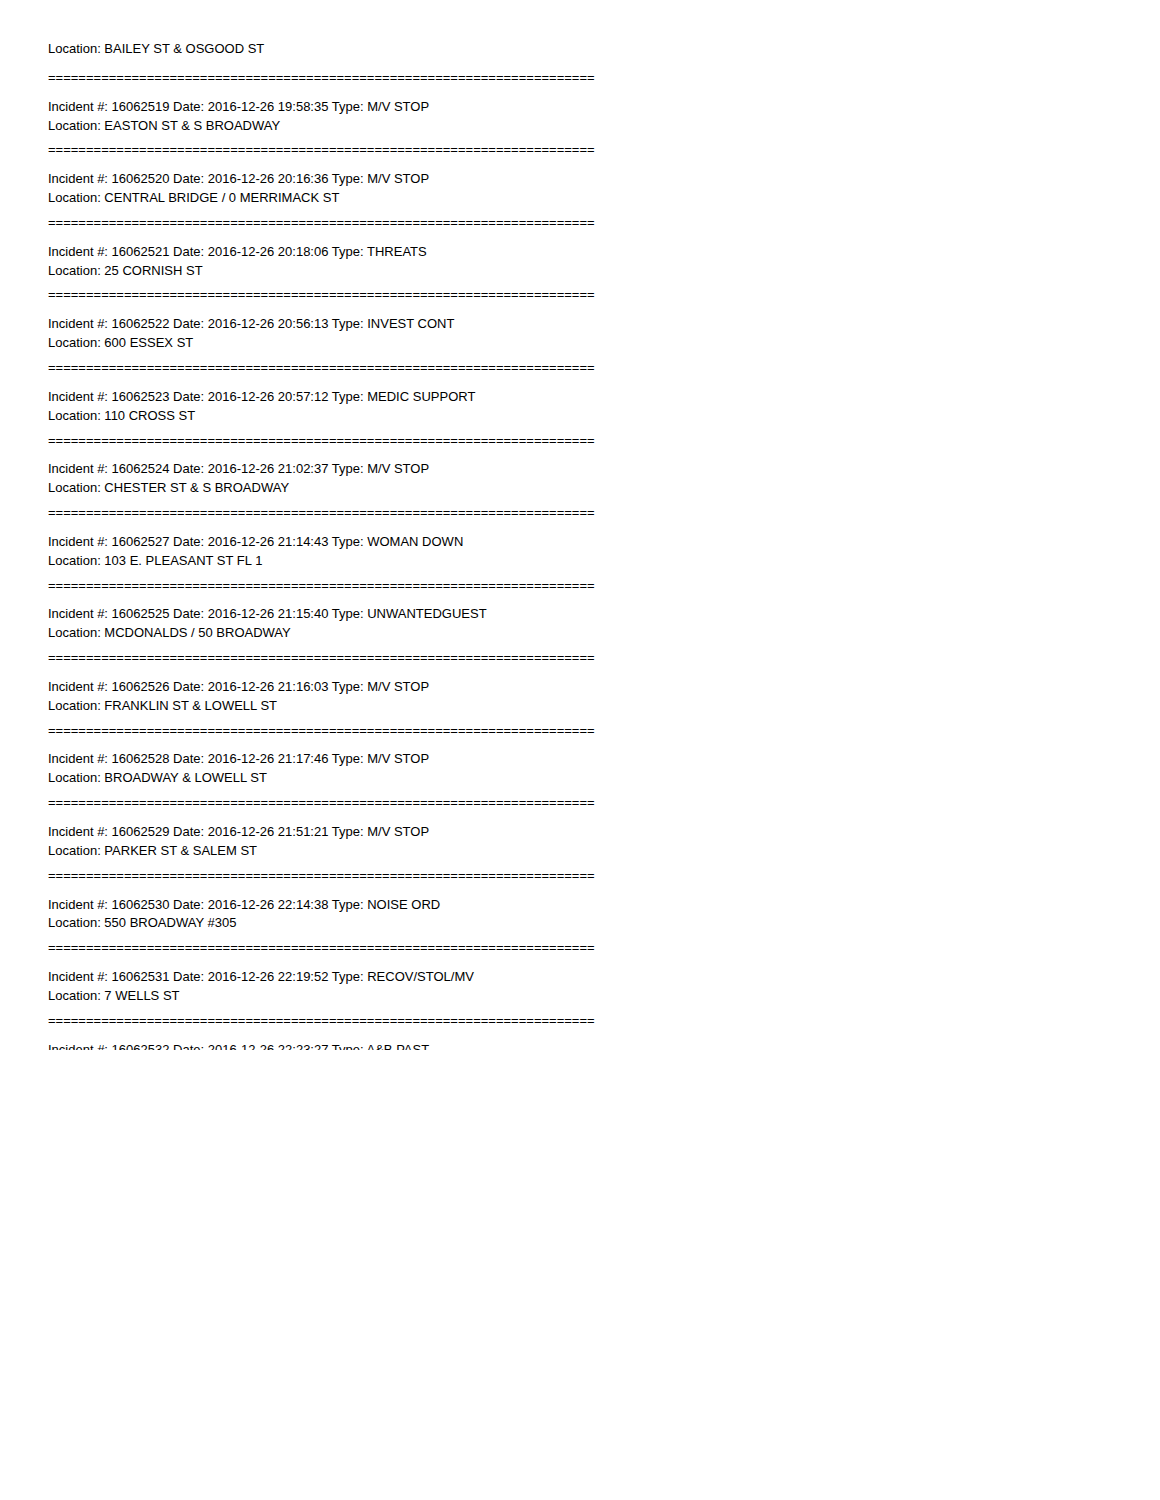Location: BAILEY ST & OSGOOD ST
========================================================================
Incident #: 16062519 Date: 2016-12-26 19:58:35 Type: M/V STOP
Location: EASTON ST & S BROADWAY
========================================================================
Incident #: 16062520 Date: 2016-12-26 20:16:36 Type: M/V STOP
Location: CENTRAL BRIDGE / 0 MERRIMACK ST
========================================================================
Incident #: 16062521 Date: 2016-12-26 20:18:06 Type: THREATS
Location: 25 CORNISH ST
========================================================================
Incident #: 16062522 Date: 2016-12-26 20:56:13 Type: INVEST CONT
Location: 600 ESSEX ST
========================================================================
Incident #: 16062523 Date: 2016-12-26 20:57:12 Type: MEDIC SUPPORT
Location: 110 CROSS ST
========================================================================
Incident #: 16062524 Date: 2016-12-26 21:02:37 Type: M/V STOP
Location: CHESTER ST & S BROADWAY
========================================================================
Incident #: 16062527 Date: 2016-12-26 21:14:43 Type: WOMAN DOWN
Location: 103 E. PLEASANT ST FL 1
========================================================================
Incident #: 16062525 Date: 2016-12-26 21:15:40 Type: UNWANTEDGUEST
Location: MCDONALDS / 50 BROADWAY
========================================================================
Incident #: 16062526 Date: 2016-12-26 21:16:03 Type: M/V STOP
Location: FRANKLIN ST & LOWELL ST
========================================================================
Incident #: 16062528 Date: 2016-12-26 21:17:46 Type: M/V STOP
Location: BROADWAY & LOWELL ST
========================================================================
Incident #: 16062529 Date: 2016-12-26 21:51:21 Type: M/V STOP
Location: PARKER ST & SALEM ST
========================================================================
Incident #: 16062530 Date: 2016-12-26 22:14:38 Type: NOISE ORD
Location: 550 BROADWAY #305
========================================================================
Incident #: 16062531 Date: 2016-12-26 22:19:52 Type: RECOV/STOL/MV
Location: 7 WELLS ST
========================================================================
Incident #: 16062532 Date: 2016-12-26 22:23:27 Type: A&B PAST